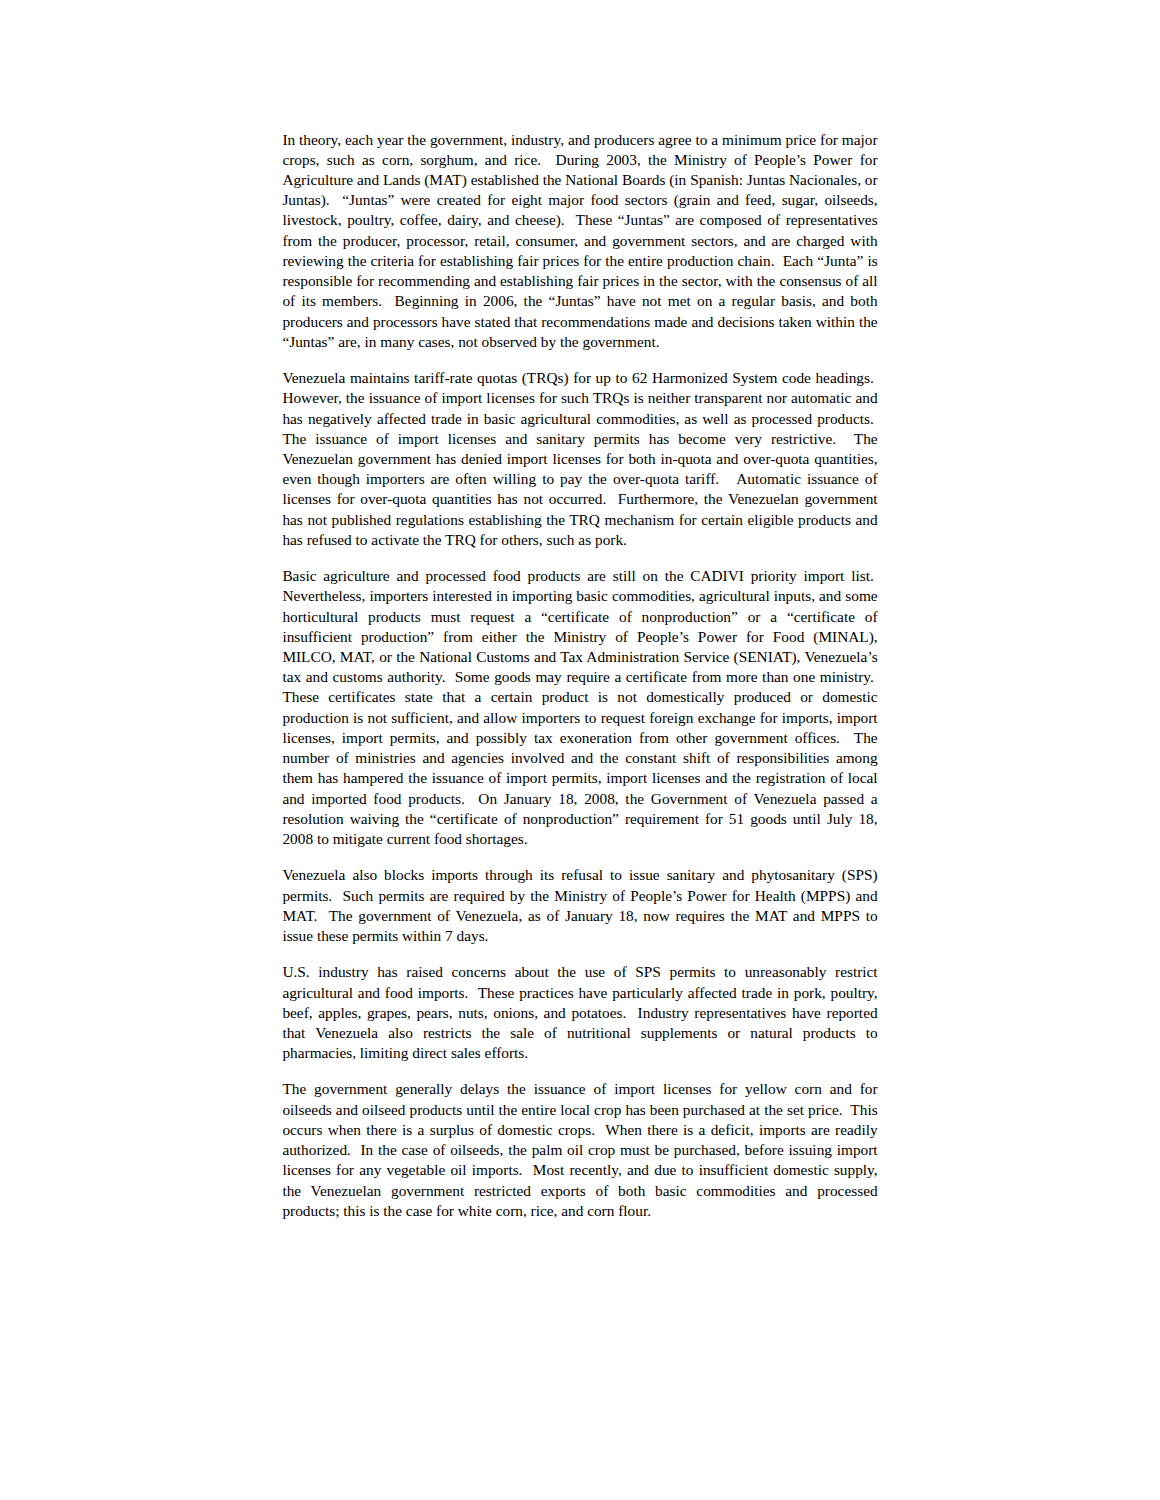In theory, each year the government, industry, and producers agree to a minimum price for major crops, such as corn, sorghum, and rice. During 2003, the Ministry of People’s Power for Agriculture and Lands (MAT) established the National Boards (in Spanish: Juntas Nacionales, or Juntas). “Juntas” were created for eight major food sectors (grain and feed, sugar, oilseeds, livestock, poultry, coffee, dairy, and cheese). These “Juntas” are composed of representatives from the producer, processor, retail, consumer, and government sectors, and are charged with reviewing the criteria for establishing fair prices for the entire production chain. Each “Junta” is responsible for recommending and establishing fair prices in the sector, with the consensus of all of its members. Beginning in 2006, the “Juntas” have not met on a regular basis, and both producers and processors have stated that recommendations made and decisions taken within the “Juntas” are, in many cases, not observed by the government.
Venezuela maintains tariff-rate quotas (TRQs) for up to 62 Harmonized System code headings. However, the issuance of import licenses for such TRQs is neither transparent nor automatic and has negatively affected trade in basic agricultural commodities, as well as processed products. The issuance of import licenses and sanitary permits has become very restrictive. The Venezuelan government has denied import licenses for both in-quota and over-quota quantities, even though importers are often willing to pay the over-quota tariff. Automatic issuance of licenses for over-quota quantities has not occurred. Furthermore, the Venezuelan government has not published regulations establishing the TRQ mechanism for certain eligible products and has refused to activate the TRQ for others, such as pork.
Basic agriculture and processed food products are still on the CADIVI priority import list. Nevertheless, importers interested in importing basic commodities, agricultural inputs, and some horticultural products must request a “certificate of nonproduction” or a “certificate of insufficient production” from either the Ministry of People’s Power for Food (MINAL), MILCO, MAT, or the National Customs and Tax Administration Service (SENIAT), Venezuela’s tax and customs authority. Some goods may require a certificate from more than one ministry. These certificates state that a certain product is not domestically produced or domestic production is not sufficient, and allow importers to request foreign exchange for imports, import licenses, import permits, and possibly tax exoneration from other government offices. The number of ministries and agencies involved and the constant shift of responsibilities among them has hampered the issuance of import permits, import licenses and the registration of local and imported food products. On January 18, 2008, the Government of Venezuela passed a resolution waiving the “certificate of nonproduction” requirement for 51 goods until July 18, 2008 to mitigate current food shortages.
Venezuela also blocks imports through its refusal to issue sanitary and phytosanitary (SPS) permits. Such permits are required by the Ministry of People’s Power for Health (MPPS) and MAT. The government of Venezuela, as of January 18, now requires the MAT and MPPS to issue these permits within 7 days.
U.S. industry has raised concerns about the use of SPS permits to unreasonably restrict agricultural and food imports. These practices have particularly affected trade in pork, poultry, beef, apples, grapes, pears, nuts, onions, and potatoes. Industry representatives have reported that Venezuela also restricts the sale of nutritional supplements or natural products to pharmacies, limiting direct sales efforts.
The government generally delays the issuance of import licenses for yellow corn and for oilseeds and oilseed products until the entire local crop has been purchased at the set price. This occurs when there is a surplus of domestic crops. When there is a deficit, imports are readily authorized. In the case of oilseeds, the palm oil crop must be purchased, before issuing import licenses for any vegetable oil imports. Most recently, and due to insufficient domestic supply, the Venezuelan government restricted exports of both basic commodities and processed products; this is the case for white corn, rice, and corn flour.